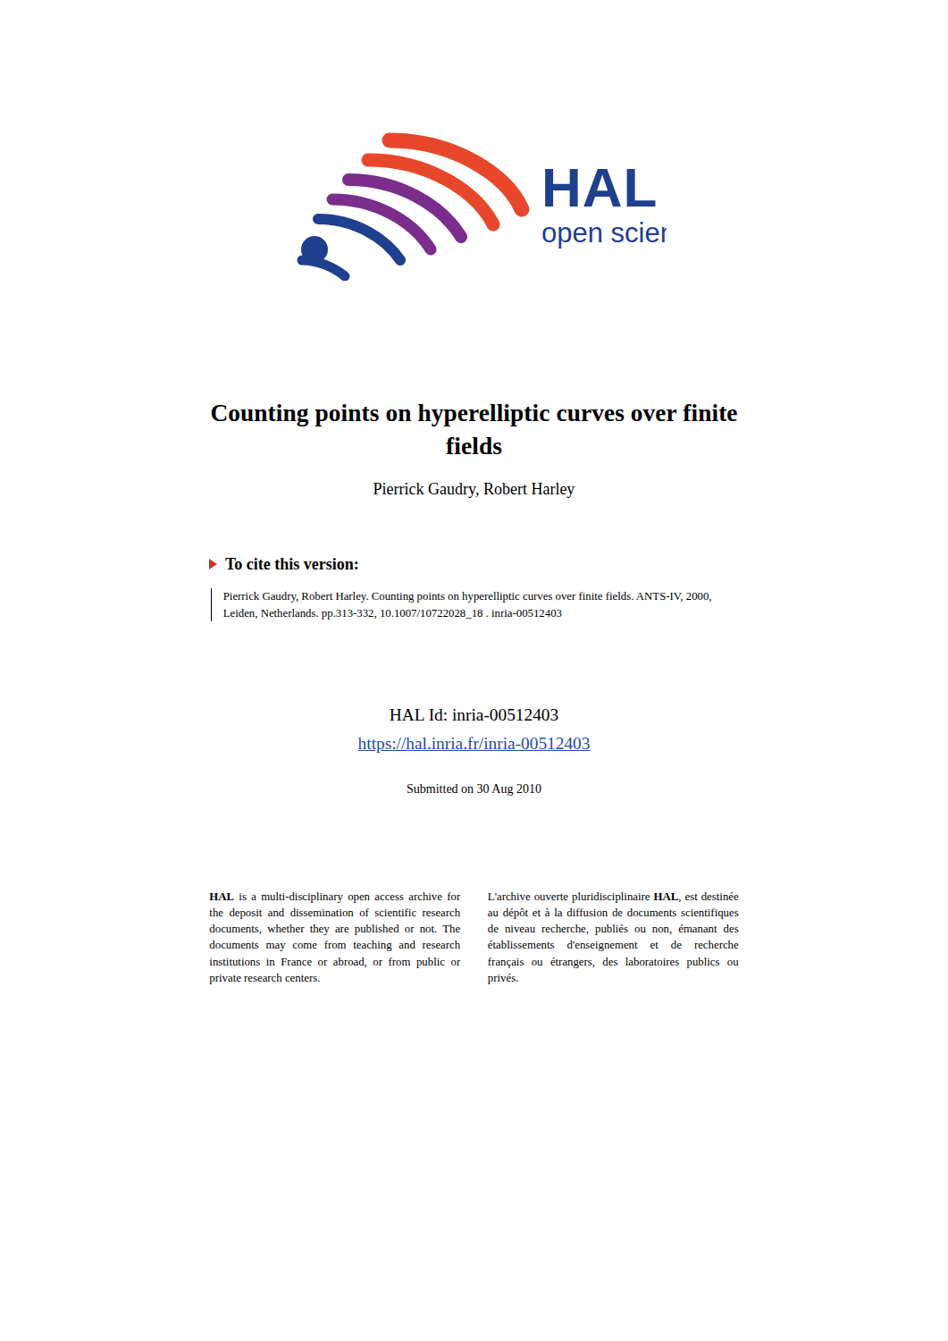HAL open science
Counting points on hyperelliptic curves over finite fields
Pierrick Gaudry, Robert Harley
To cite this version:
Pierrick Gaudry, Robert Harley. Counting points on hyperelliptic curves over finite fields. ANTS-IV, 2000, Leiden, Netherlands. pp.313-332, 10.1007/10722028_18 . inria-00512403
HAL Id: inria-00512403
https://hal.inria.fr/inria-00512403
Submitted on 30 Aug 2010
HAL is a multi-disciplinary open access archive for the deposit and dissemination of scientific research documents, whether they are published or not. The documents may come from teaching and research institutions in France or abroad, or from public or private research centers.
L'archive ouverte pluridisciplinaire HAL, est destinée au dépôt et à la diffusion de documents scientifiques de niveau recherche, publiés ou non, émanant des établissements d'enseignement et de recherche français ou étrangers, des laboratoires publics ou privés.